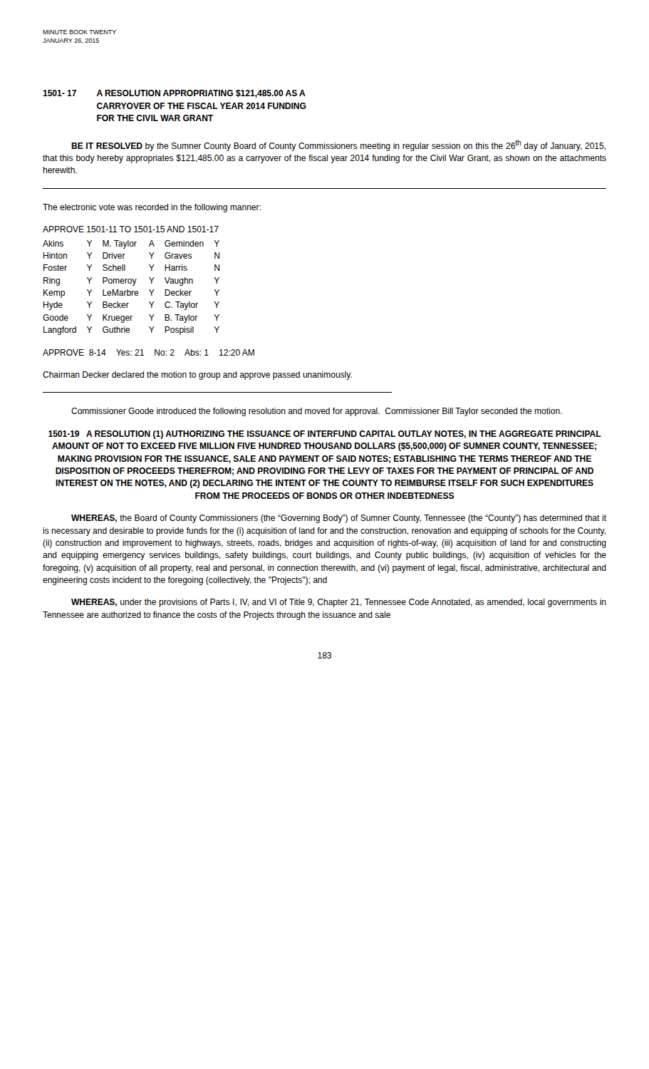MINUTE BOOK TWENTY
JANUARY 26, 2015
| 1501- 17 | A RESOLUTION APPROPRIATING $121,485.00 AS A CARRYOVER OF THE FISCAL YEAR 2014 FUNDING FOR THE CIVIL WAR GRANT |
BE IT RESOLVED by the Sumner County Board of County Commissioners meeting in regular session on this the 26th day of January, 2015, that this body hereby appropriates $121,485.00 as a carryover of the fiscal year 2014 funding for the Civil War Grant, as shown on the attachments herewith.
The electronic vote was recorded in the following manner:
APPROVE 1501-11 TO 1501-15 AND 1501-17
| Akins | Y | M. Taylor | A | Geminden | Y |
| Hinton | Y | Driver | Y | Graves | N |
| Foster | Y | Schell | Y | Harris | N |
| Ring | Y | Pomeroy | Y | Vaughn | Y |
| Kemp | Y | LeMarbre | Y | Decker | Y |
| Hyde | Y | Becker | Y | C. Taylor | Y |
| Goode | Y | Krueger | Y | B. Taylor | Y |
| Langford | Y | Guthrie | Y | Pospisil | Y |
| APPROVE 8-14 | Yes: 21 | No: 2 | Abs: 1 | 12:20 AM |
Chairman Decker declared the motion to group and approve passed unanimously.
Commissioner Goode introduced the following resolution and moved for approval. Commissioner Bill Taylor seconded the motion.
1501-19 A RESOLUTION (1) AUTHORIZING THE ISSUANCE OF INTERFUND CAPITAL OUTLAY NOTES, IN THE AGGREGATE PRINCIPAL AMOUNT OF NOT TO EXCEED FIVE MILLION FIVE HUNDRED THOUSAND DOLLARS ($5,500,000) OF SUMNER COUNTY, TENNESSEE; MAKING PROVISION FOR THE ISSUANCE, SALE AND PAYMENT OF SAID NOTES; ESTABLISHING THE TERMS THEREOF AND THE DISPOSITION OF PROCEEDS THEREFROM; AND PROVIDING FOR THE LEVY OF TAXES FOR THE PAYMENT OF PRINCIPAL OF AND INTEREST ON THE NOTES, AND (2) DECLARING THE INTENT OF THE COUNTY TO REIMBURSE ITSELF FOR SUCH EXPENDITURES FROM THE PROCEEDS OF BONDS OR OTHER INDEBTEDNESS
WHEREAS, the Board of County Commissioners (the “Governing Body”) of Sumner County, Tennessee (the “County”) has determined that it is necessary and desirable to provide funds for the (i) acquisition of land for and the construction, renovation and equipping of schools for the County, (ii) construction and improvement to highways, streets, roads, bridges and acquisition of rights-of-way, (iii) acquisition of land for and constructing and equipping emergency services buildings, safety buildings, court buildings, and County public buildings, (iv) acquisition of vehicles for the foregoing, (v) acquisition of all property, real and personal, in connection therewith, and (vi) payment of legal, fiscal, administrative, architectural and engineering costs incident to the foregoing (collectively, the "Projects"); and
WHEREAS, under the provisions of Parts I, IV, and VI of Title 9, Chapter 21, Tennessee Code Annotated, as amended, local governments in Tennessee are authorized to finance the costs of the Projects through the issuance and sale
183